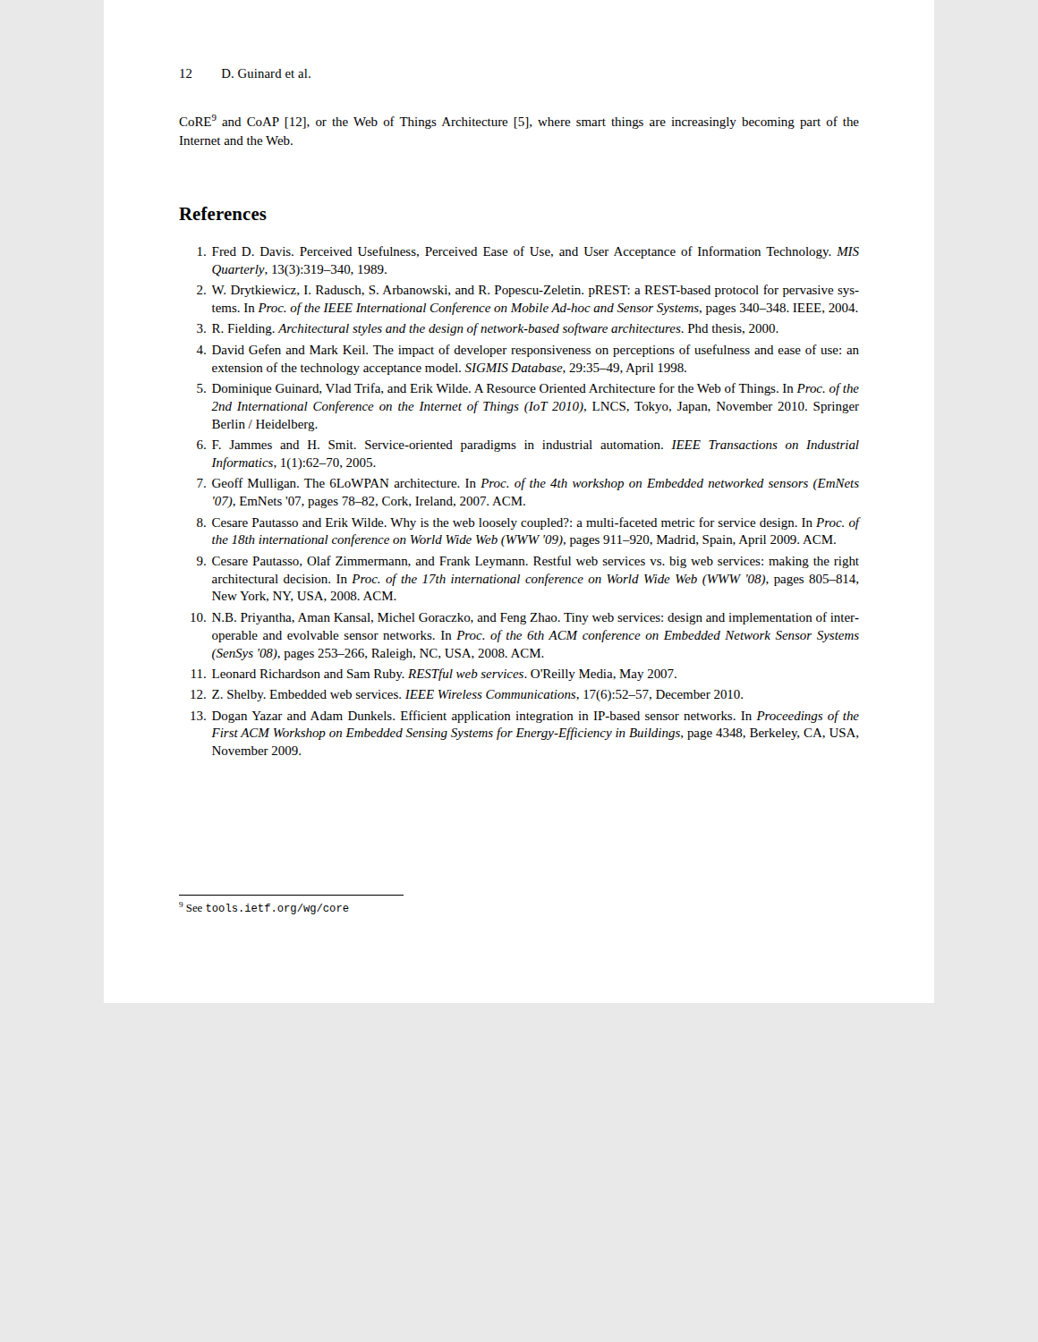12 D. Guinard et al.
CoRE9 and CoAP [12], or the Web of Things Architecture [5], where smart things are increasingly becoming part of the Internet and the Web.
References
Fred D. Davis. Perceived Usefulness, Perceived Ease of Use, and User Acceptance of Information Technology. MIS Quarterly, 13(3):319–340, 1989.
W. Drytkiewicz, I. Radusch, S. Arbanowski, and R. Popescu-Zeletin. pREST: a REST-based protocol for pervasive systems. In Proc. of the IEEE International Conference on Mobile Ad-hoc and Sensor Systems, pages 340–348. IEEE, 2004.
R. Fielding. Architectural styles and the design of network-based software architectures. Phd thesis, 2000.
David Gefen and Mark Keil. The impact of developer responsiveness on perceptions of usefulness and ease of use: an extension of the technology acceptance model. SIGMIS Database, 29:35–49, April 1998.
Dominique Guinard, Vlad Trifa, and Erik Wilde. A Resource Oriented Architecture for the Web of Things. In Proc. of the 2nd International Conference on the Internet of Things (IoT 2010), LNCS, Tokyo, Japan, November 2010. Springer Berlin / Heidelberg.
F. Jammes and H. Smit. Service-oriented paradigms in industrial automation. IEEE Transactions on Industrial Informatics, 1(1):62–70, 2005.
Geoff Mulligan. The 6LoWPAN architecture. In Proc. of the 4th workshop on Embedded networked sensors (EmNets '07), EmNets '07, pages 78–82, Cork, Ireland, 2007. ACM.
Cesare Pautasso and Erik Wilde. Why is the web loosely coupled?: a multi-faceted metric for service design. In Proc. of the 18th international conference on World Wide Web (WWW '09), pages 911–920, Madrid, Spain, April 2009. ACM.
Cesare Pautasso, Olaf Zimmermann, and Frank Leymann. Restful web services vs. big web services: making the right architectural decision. In Proc. of the 17th international conference on World Wide Web (WWW '08), pages 805–814, New York, NY, USA, 2008. ACM.
N.B. Priyantha, Aman Kansal, Michel Goraczko, and Feng Zhao. Tiny web services: design and implementation of interoperable and evolvable sensor networks. In Proc. of the 6th ACM conference on Embedded Network Sensor Systems (SenSys '08), pages 253–266, Raleigh, NC, USA, 2008. ACM.
Leonard Richardson and Sam Ruby. RESTful web services. O'Reilly Media, May 2007.
Z. Shelby. Embedded web services. IEEE Wireless Communications, 17(6):52–57, December 2010.
Dogan Yazar and Adam Dunkels. Efficient application integration in IP-based sensor networks. In Proceedings of the First ACM Workshop on Embedded Sensing Systems for Energy-Efficiency in Buildings, page 4348, Berkeley, CA, USA, November 2009.
9 See tools.ietf.org/wg/core